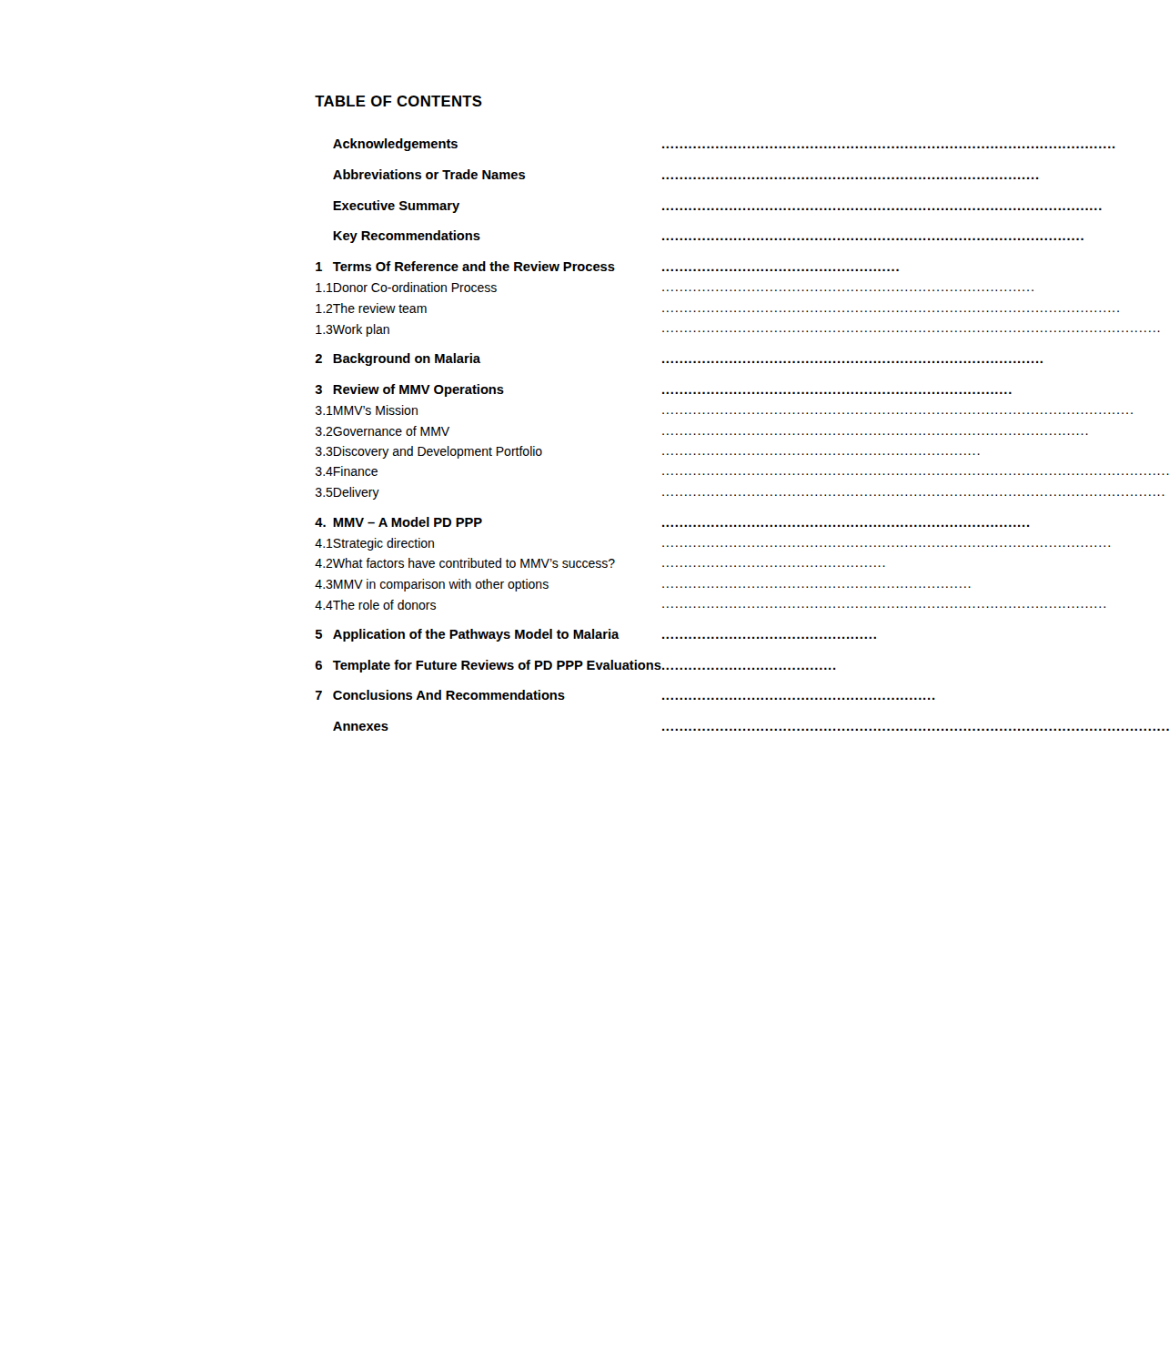TABLE OF CONTENTS
| | Acknowledgements | ..................................................................................................... | 1 |
| | Abbreviations or Trade Names | .................................................................................... | 2 |
| | Executive Summary | .................................................................................................. | 3 |
| | Key Recommendations | .............................................................................................. | 5 |
| 1 | Terms Of Reference and the Review Process | ..................................................... | 8 |
| 1.1 | Donor Co-ordination Process | ................................................................................... | 8 |
| 1.2 | The review team | ...................................................................................................... | 8 |
| 1.3 | Work plan | ............................................................................................................... | 8 |
| 2 | Background on Malaria | ..................................................................................... | 9 |
| 3 | Review of MMV Operations | .............................................................................. | 9 |
| 3.1 | MMV’s Mission | ......................................................................................................... | 9 |
| 3.2 | Governance of MMV | ............................................................................................... | 10 |
| 3.3 | Discovery and Development Portfolio | ....................................................................... | 14 |
| 3.4 | Finance | ................................................................................................................. | 20 |
| 3.5 | Delivery | ................................................................................................................ | 23 |
| 4. | MMV – A Model PD PPP | .................................................................................. | 25 |
| 4.1 | Strategic direction | .................................................................................................... | 25 |
| 4.2 | What factors have contributed to MMV’s success? | .................................................. | 26 |
| 4.3 | MMV in comparison with other options | ..................................................................... | 26 |
| 4.4 | The role of donors | ................................................................................................... | 26 |
| 5 | Application of the Pathways Model to Malaria | ................................................ | 27 |
| 6 | Template for Future Reviews of PD PPP Evaluations | ....................................... | 27 |
| 7 | Conclusions And Recommendations | ............................................................. | 28 |
| | Annexes | ..................................................................................................................... | 28 |